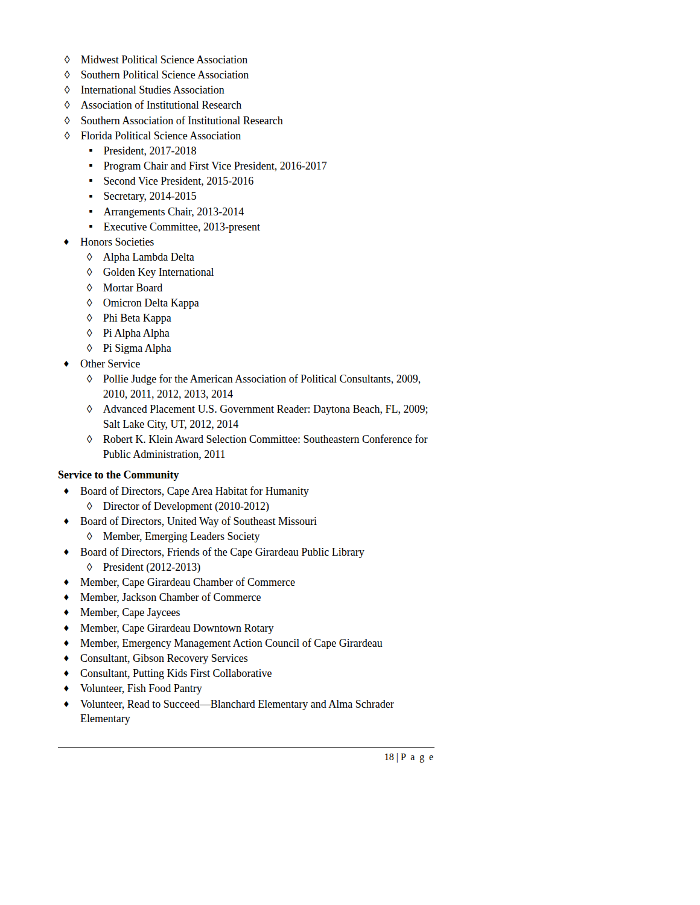Midwest Political Science Association
Southern Political Science Association
International Studies Association
Association of Institutional Research
Southern Association of Institutional Research
Florida Political Science Association
President, 2017-2018
Program Chair and First Vice President, 2016-2017
Second Vice President, 2015-2016
Secretary, 2014-2015
Arrangements Chair, 2013-2014
Executive Committee, 2013-present
Honors Societies
Alpha Lambda Delta
Golden Key International
Mortar Board
Omicron Delta Kappa
Phi Beta Kappa
Pi Alpha Alpha
Pi Sigma Alpha
Other Service
Pollie Judge for the American Association of Political Consultants, 2009, 2010, 2011, 2012, 2013, 2014
Advanced Placement U.S. Government Reader: Daytona Beach, FL, 2009; Salt Lake City, UT, 2012, 2014
Robert K. Klein Award Selection Committee: Southeastern Conference for Public Administration, 2011
Service to the Community
Board of Directors, Cape Area Habitat for Humanity
Director of Development (2010-2012)
Board of Directors, United Way of Southeast Missouri
Member, Emerging Leaders Society
Board of Directors, Friends of the Cape Girardeau Public Library
President (2012-2013)
Member, Cape Girardeau Chamber of Commerce
Member, Jackson Chamber of Commerce
Member, Cape Jaycees
Member, Cape Girardeau Downtown Rotary
Member, Emergency Management Action Council of Cape Girardeau
Consultant, Gibson Recovery Services
Consultant, Putting Kids First Collaborative
Volunteer, Fish Food Pantry
Volunteer, Read to Succeed—Blanchard Elementary and Alma Schrader Elementary
18 | P a g e